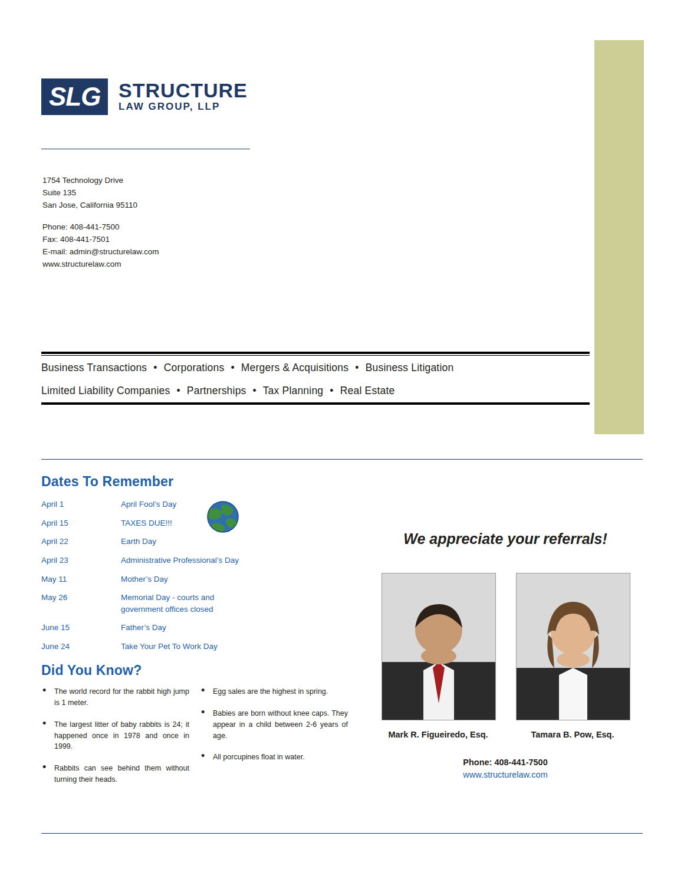SLG STRUCTURE
LAW GROUP, LLP
1754 Technology Drive
Suite 135
San Jose, California 95110
Phone: 408-441-7500
Fax: 408-441-7501
E-mail: admin@structurelaw.com
www.structurelaw.com
Business Transactions • Corporations • Mergers & Acquisitions • Business Litigation
Limited Liability Companies • Partnerships • Tax Planning • Real Estate
Dates To Remember
| April 1 | April Fool’s Day |
| April 15 | TAXES DUE!!! |
| April 22 | Earth Day |
| April 23 | Administrative Professional’s Day |
| May 11 | Mother’s Day |
| May 26 | Memorial Day - courts and government offices closed |
| June 15 | Father’s Day |
| June 24 | Take Your Pet To Work Day |
Did You Know?
The world record for the rabbit high jump is 1 meter.
The largest litter of baby rabbits is 24; it happened once in 1978 and once in 1999.
Rabbits can see behind them without turning their heads.
Egg sales are the highest in spring.
Babies are born without knee caps. They appear in a child between 2-6 years of age.
All porcupines float in water.
We appreciate your referrals!
Mark R. Figueiredo, Esq.
Tamara B. Pow, Esq.
Phone: 408-441-7500
www.structurelaw.com